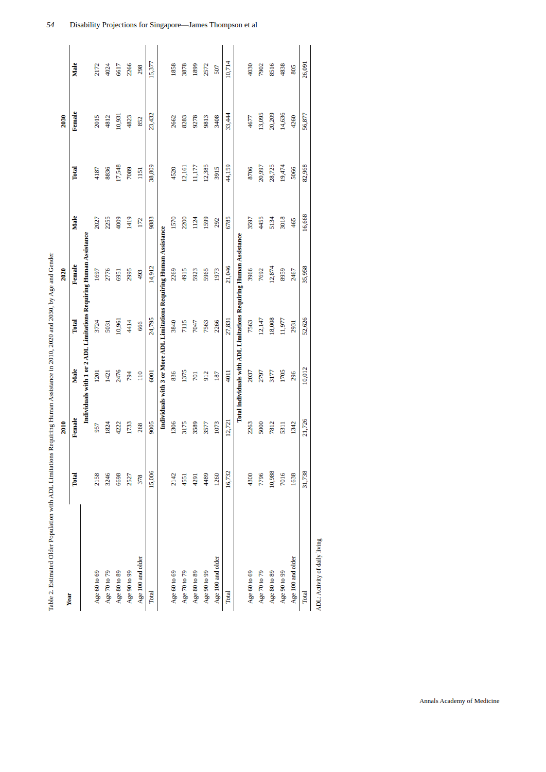54 Disability Projections for Singapore—James Thompson et al
Table 2. Estimated Older Population with ADL Limitations Requiring Human Assistance in 2010, 2020 and 2030, by Age and Gender
| Year | 2010 | 2020 | 2030 |
| --- | --- | --- | --- |
| Total | Female | Male | Total | Female | Male | Total | Female | Male |
| Individuals with 1 or 2 ADL Limitations Requiring Human Assistance |
| Age 60 to 69 | 2158 | 957 | 1201 | 3724 | 1697 | 2027 | 4187 | 2015 | 2172 |
| Age 70 to 79 | 3246 | 1824 | 1421 | 5031 | 2776 | 2255 | 8836 | 4812 | 4024 |
| Age 80 to 89 | 6698 | 4222 | 2476 | 10,961 | 6951 | 4009 | 17,548 | 10,931 | 6617 |
| Age 90 to 99 | 2527 | 1733 | 794 | 4414 | 2995 | 1419 | 7089 | 4823 | 2266 |
| Age 100 and older | 378 | 268 | 110 | 666 | 493 | 172 | 1151 | 852 | 298 |
| Total | 15,006 | 9005 | 6001 | 24,795 | 14,912 | 9883 | 38,809 | 23,432 | 15,377 |
| Individuals with 3 or More ADL Limitations Requiring Human Assistance |
| Age 60 to 69 | 2142 | 1306 | 836 | 3840 | 2269 | 1570 | 4520 | 2662 | 1858 |
| Age 70 to 79 | 4551 | 3175 | 1375 | 7115 | 4915 | 2200 | 12,161 | 8283 | 3878 |
| Age 80 to 89 | 4291 | 3589 | 701 | 7047 | 5923 | 1124 | 11,177 | 9278 | 1899 |
| Age 90 to 99 | 4489 | 3577 | 912 | 7563 | 5965 | 1599 | 12,385 | 9813 | 2572 |
| Age 100 and older | 1260 | 1073 | 187 | 2266 | 1973 | 292 | 3915 | 3408 | 507 |
| Total | 16,732 | 12,721 | 4011 | 27,831 | 21,046 | 6785 | 44,159 | 33,444 | 10,714 |
| Total individuals with ADL Limitations Requiring Human Assistance |
| Age 60 to 69 | 4300 | 2263 | 2037 | 7563 | 3966 | 3597 | 8706 | 4677 | 4030 |
| Age 70 to 79 | 7796 | 5000 | 2797 | 12,147 | 7692 | 4455 | 20,997 | 13,095 | 7902 |
| Age 80 to 89 | 10,988 | 7812 | 3177 | 18,008 | 12,874 | 5134 | 28,725 | 20,209 | 8516 |
| Age 90 to 99 | 7016 | 5311 | 1705 | 11,977 | 8959 | 3018 | 19,474 | 14,636 | 4838 |
| Age 100 and older | 1638 | 1342 | 296 | 2931 | 2467 | 465 | 5066 | 4260 | 805 |
| Total | 31,738 | 21,726 | 10,012 | 52,626 | 35,958 | 16,668 | 82,968 | 56,877 | 26,091 |
ADL: Activity of daily living
Annals Academy of Medicine